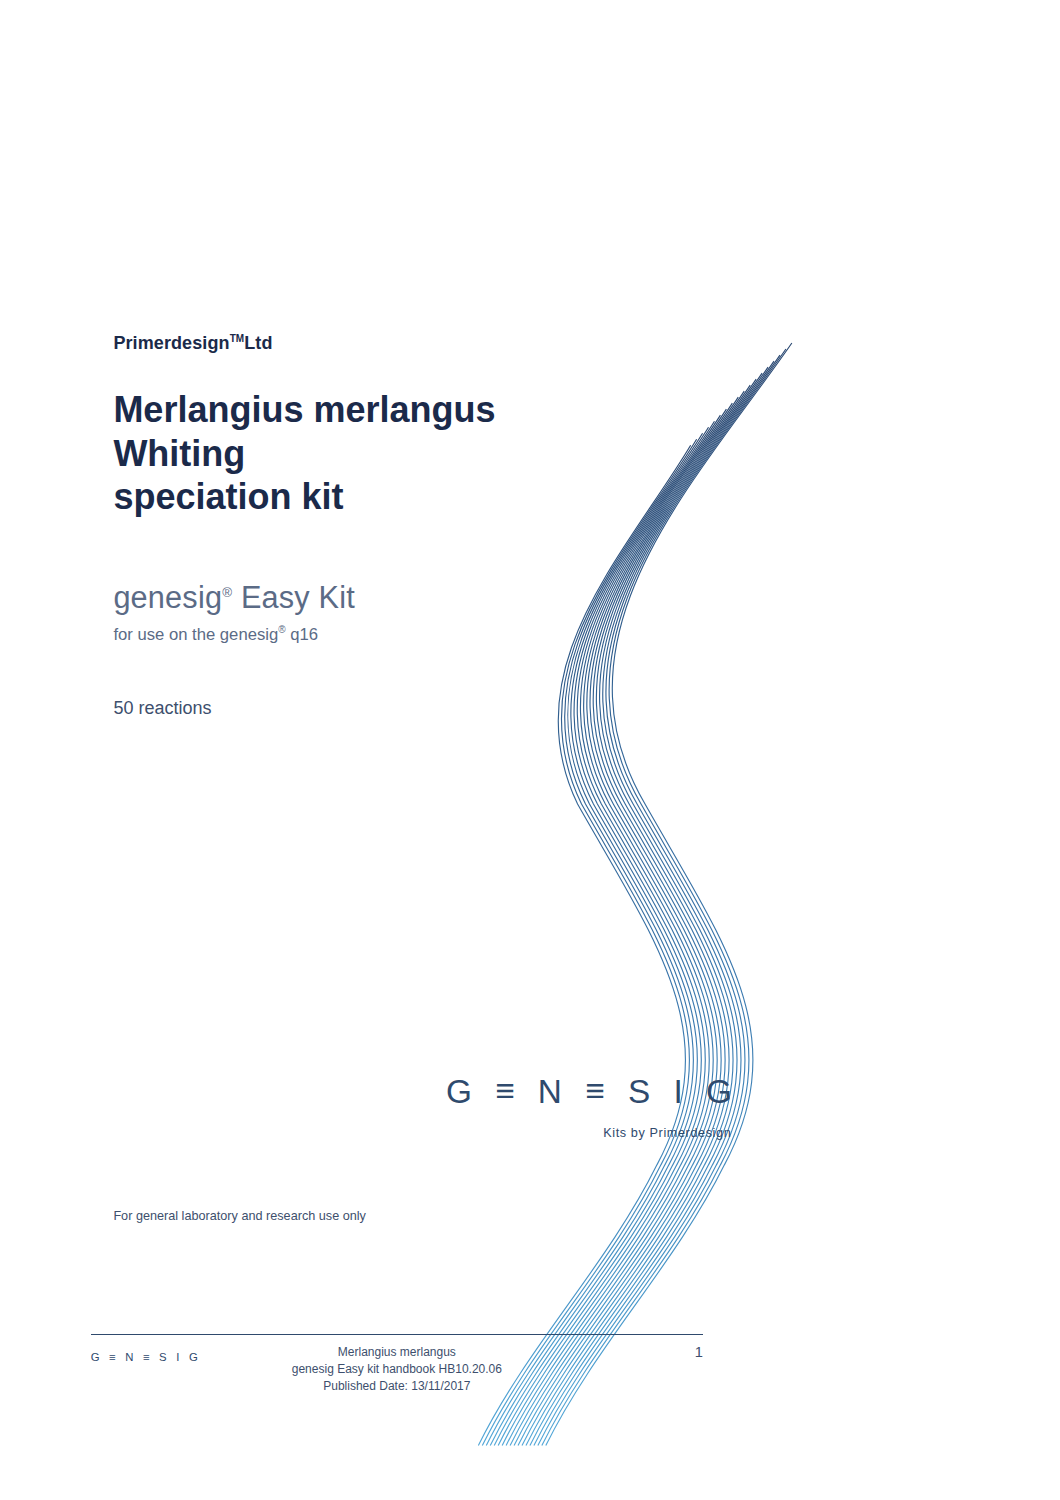PrimerdesignTMLtd
Merlangius merlangus
Whiting
speciation kit
genesig® Easy Kit
for use on the genesig® q16
50 reactions
G ≡ N ≡ S I G
Kits by Primerdesign
For general laboratory and research use only
G ≡ N ≡ S I G
Merlangius merlangus
genesig Easy kit handbook HB10.20.06
Published Date: 13/11/2017
1